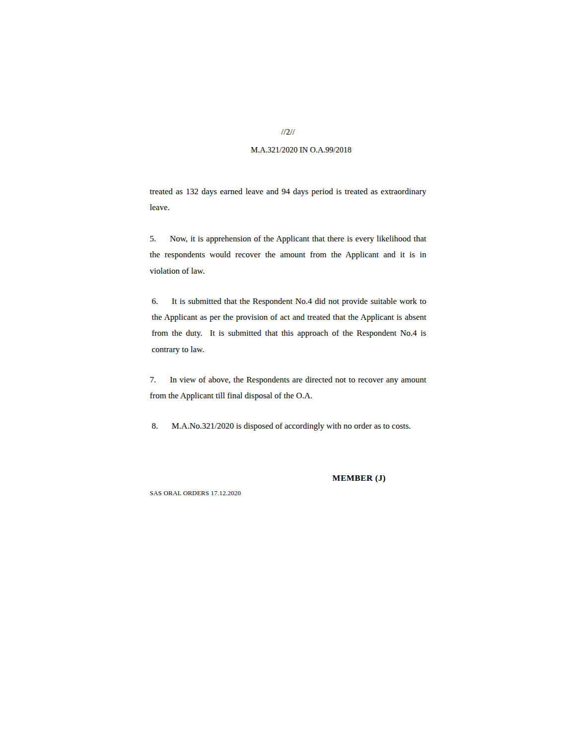//2//
M.A.321/2020 IN O.A.99/2018
treated as 132 days earned leave and 94 days period is treated as extraordinary leave.
5. Now, it is apprehension of the Applicant that there is every likelihood that the respondents would recover the amount from the Applicant and it is in violation of law.
6. It is submitted that the Respondent No.4 did not provide suitable work to the Applicant as per the provision of act and treated that the Applicant is absent from the duty. It is submitted that this approach of the Respondent No.4 is contrary to law.
7. In view of above, the Respondents are directed not to recover any amount from the Applicant till final disposal of the O.A.
8. M.A.No.321/2020 is disposed of accordingly with no order as to costs.
MEMBER (J)
SAS ORAL ORDERS 17.12.2020